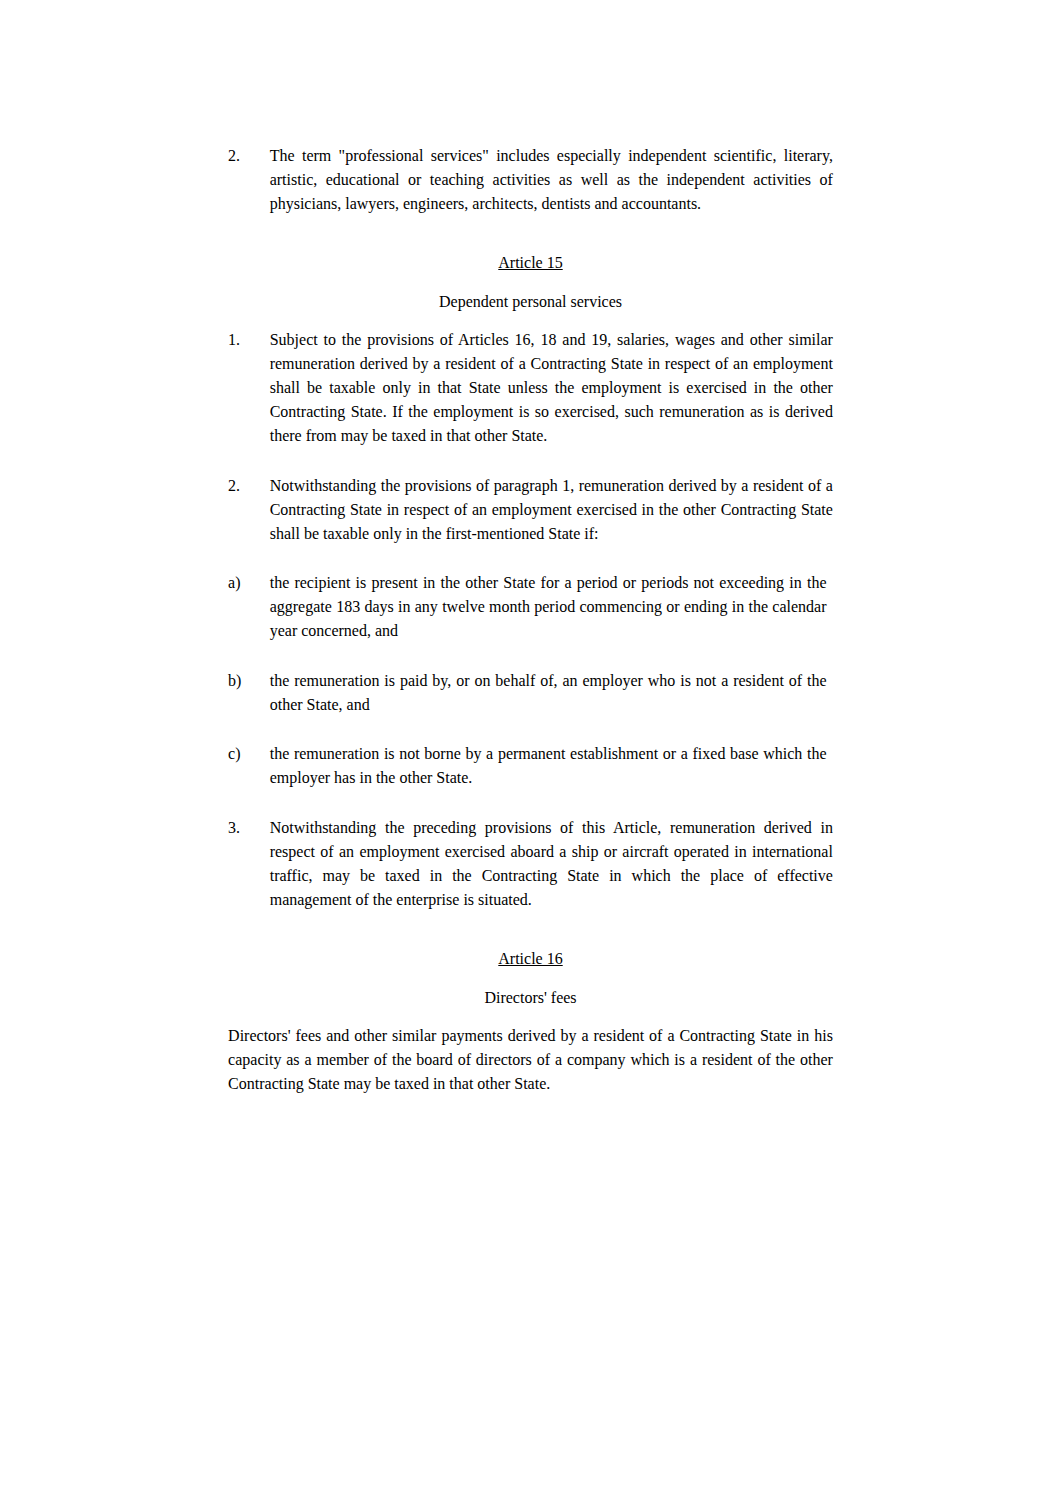2.
The term "professional services" includes especially independent scientific, literary, artistic, educational or teaching activities as well as the independent activities of physicians, lawyers, engineers, architects, dentists and accountants.
Article 15 Dependent personal services
1.
Subject to the provisions of Articles 16, 18 and 19, salaries, wages and other similar remuneration derived by a resident of a Contracting State in respect of an employment shall be taxable only in that State unless the employment is exercised in the other Contracting State. If the employment is so exercised, such remuneration as is derived there from may be taxed in that other State.
2.
Notwithstanding the provisions of paragraph 1, remuneration derived by a resident of a Contracting State in respect of an employment exercised in the other Contracting State shall be taxable only in the first-mentioned State if:
a)
the recipient is present in the other State for a period or periods not exceeding in the aggregate 183 days in any twelve month period commencing or ending in the calendar year concerned, and
b)
the remuneration is paid by, or on behalf of, an employer who is not a resident of the other State, and
c)
the remuneration is not borne by a permanent establishment or a fixed base which the employer has in the other State.
3.
Notwithstanding the preceding provisions of this Article, remuneration derived in respect of an employment exercised aboard a ship or aircraft operated in international traffic, may be taxed in the Contracting State in which the place of effective management of the enterprise is situated.
Article 16 Directors' fees
Directors' fees and other similar payments derived by a resident of a Contracting State in his capacity as a member of the board of directors of a company which is a resident of the other Contracting State may be taxed in that other State.